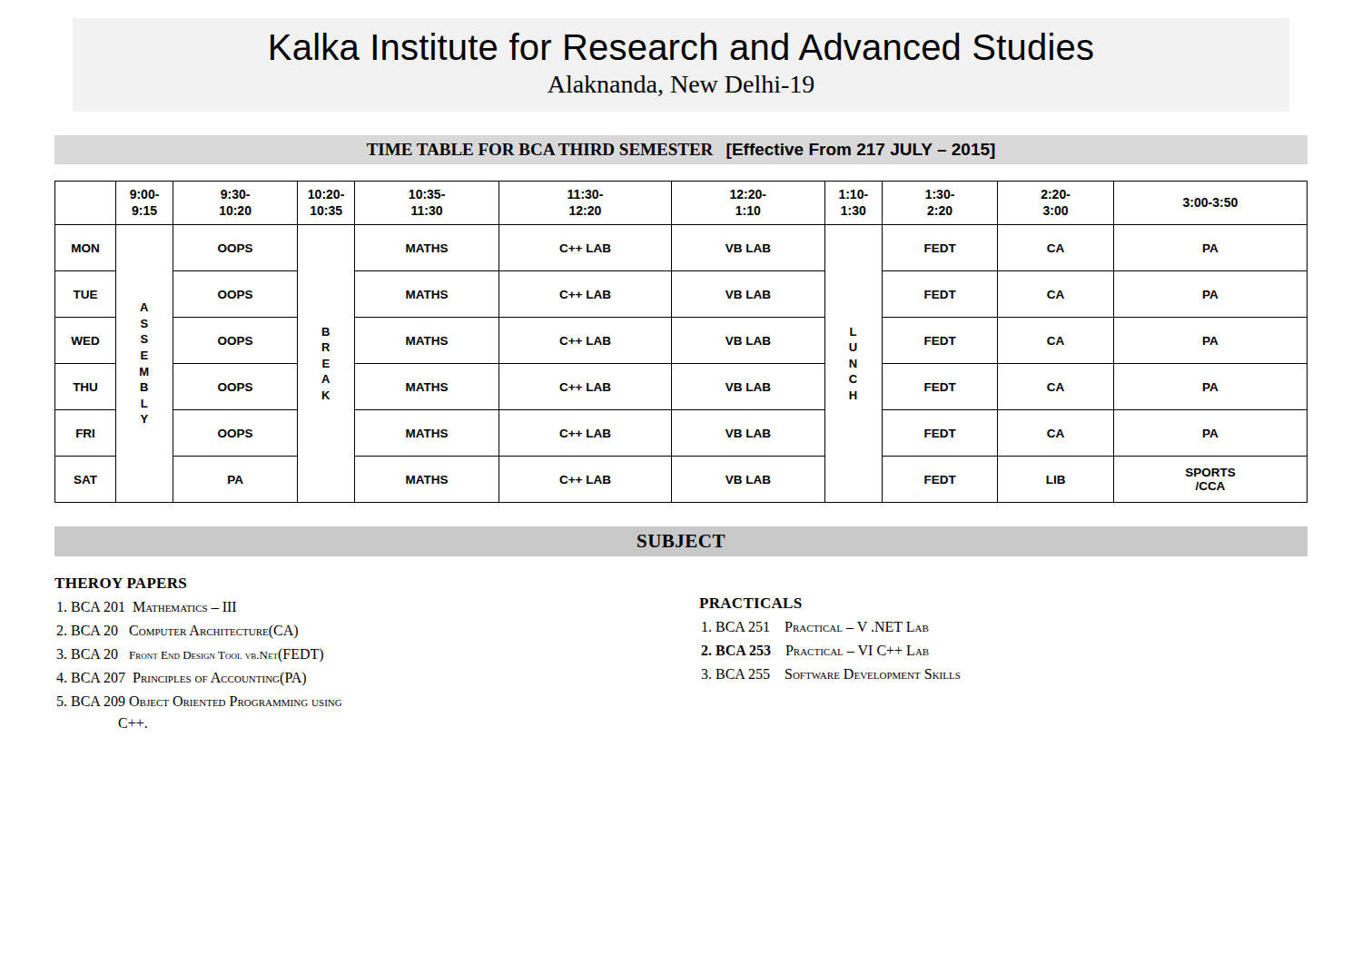Kalka Institute for Research and Advanced Studies
Alaknanda, New Delhi-19
TIME TABLE FOR BCA THIRD SEMESTER [Effective From 217 JULY – 2015]
| | 9:00- 9:15 | 9:30- 10:20 | 10:20- 10:35 | 10:35- 11:30 | 11:30- 12:20 | 12:20- 1:10 | 1:10- 1:30 | 1:30- 2:20 | 2:20- 3:00 | 3:00-3:50 |
| --- | --- | --- | --- | --- | --- | --- | --- | --- | --- | --- |
| MON | A S S E M B L Y | OOPS | B R E A K | MATHS | C++ LAB | VB LAB | L U N C H | FEDT | CA | PA |
| TUE | OOPS | MATHS | C++ LAB | VB LAB | FEDT | CA | PA |
| WED | OOPS | MATHS | C++ LAB | VB LAB | FEDT | CA | PA |
| THU | OOPS | MATHS | C++ LAB | VB LAB | FEDT | CA | PA |
| FRI | OOPS | MATHS | C++ LAB | VB LAB | FEDT | CA | PA |
| SAT | PA | MATHS | C++ LAB | VB LAB | FEDT | LIB | SPORTS /CCA |
SUBJECT
THEROY PAPERS
BCA 201 Mathematics – III
BCA 20 Computer Architecture(CA)
BCA 20 Front End Design Tool vb.Net(FEDT)
BCA 207 Principles of Accounting(PA)
BCA 209 Object Oriented Programming using C++.
PRACTICALS
BCA 251 Practical – V .NET Lab
BCA 253 Practical – VI C++ Lab
BCA 255 Software Development Skills